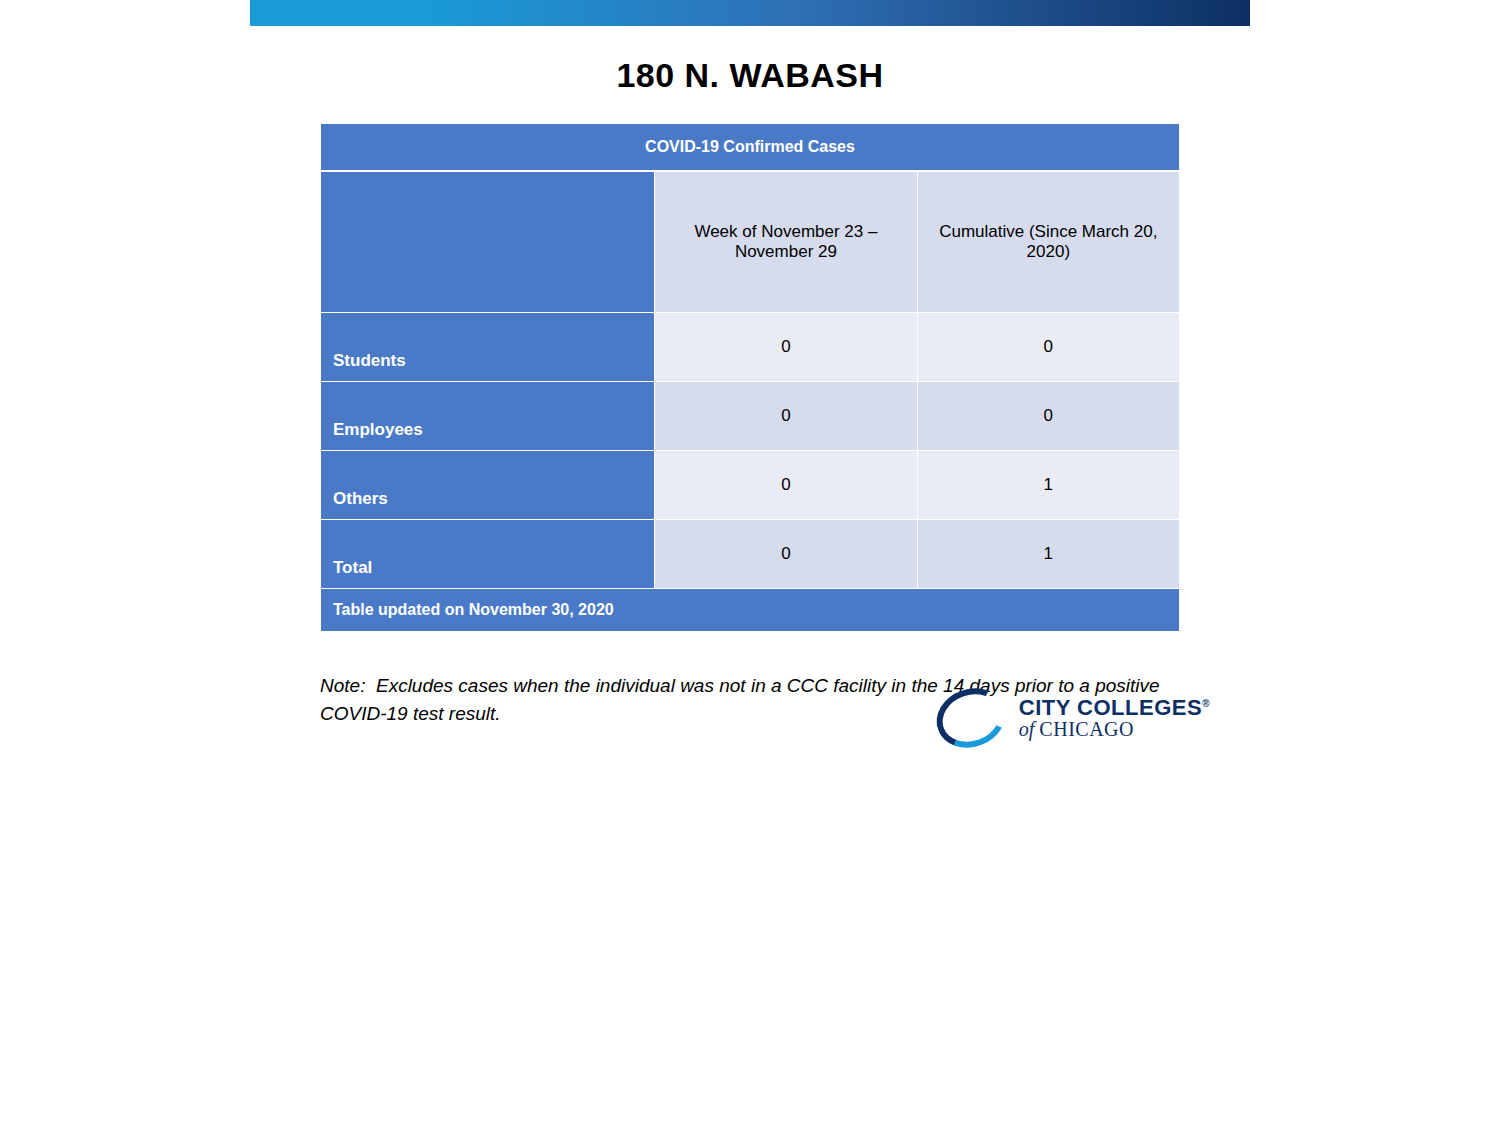180 N. WABASH
COVID-19 Confirmed Cases
| | Week of November 23 – November 29 | Cumulative (Since March 20, 2020) |
| --- | --- | --- |
| Students | 0 | 0 |
| Employees | 0 | 0 |
| Others | 0 | 1 |
| Total | 0 | 1 |
| Table updated on November 30, 2020 |
Note: Excludes cases when the individual was not in a CCC facility in the 14 days prior to a positive COVID-19 test result.
CITY COLLEGES®
of CHICAGO